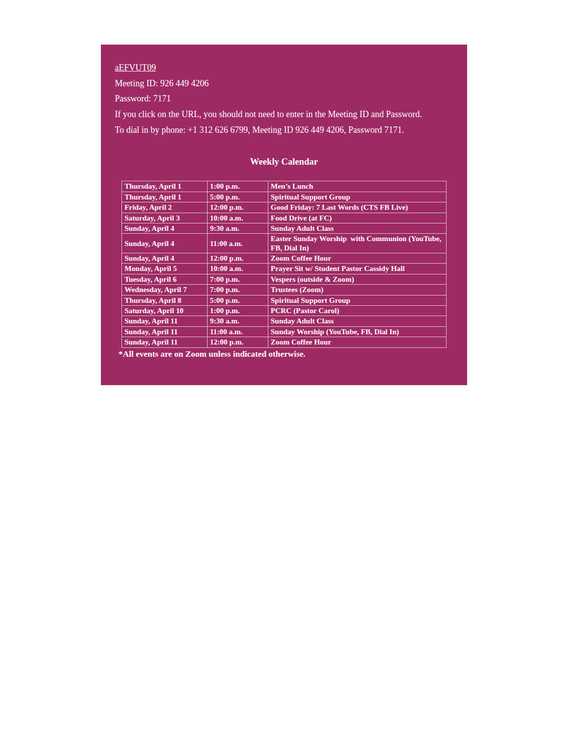aEFVUT09
Meeting ID: 926 449 4206
Password: 7171
If you click on the URL, you should not need to enter in the Meeting ID and Password.
To dial in by phone: +1 312 626 6799, Meeting ID 926 449 4206, Password 7171.
Weekly Calendar
| Thursday, April 1 | 1:00 p.m. | Men’s Lunch |
| Thursday, April 1 | 5:00 p.m. | Spiritual Support Group |
| Friday, April 2 | 12:00 p.m. | Good Friday: 7 Last Words (CTS FB Live) |
| Saturday, April 3 | 10:00 a.m. | Food Drive (at FC) |
| Sunday, April 4 | 9:30 a.m. | Sunday Adult Class |
| Sunday, April 4 | 11:00 a.m. | Easter Sunday Worship with Communion (YouTube, FB, Dial In) |
| Sunday, April 4 | 12:00 p.m. | Zoom Coffee Hour |
| Monday, April 5 | 10:00 a.m. | Prayer Sit w/ Student Pastor Cassidy Hall |
| Tuesday, April 6 | 7:00 p.m. | Vespers (outside & Zoom) |
| Wednesday, April 7 | 7:00 p.m. | Trustees (Zoom) |
| Thursday, April 8 | 5:00 p.m. | Spiritual Support Group |
| Saturday, April 10 | 1:00 p.m. | PCRC (Pastor Carol) |
| Sunday, April 11 | 9:30 a.m. | Sunday Adult Class |
| Sunday, April 11 | 11:00 a.m. | Sunday Worship (YouTube, FB, Dial In) |
| Sunday, April 11 | 12:00 p.m. | Zoom Coffee Hour |
*All events are on Zoom unless indicated otherwise.